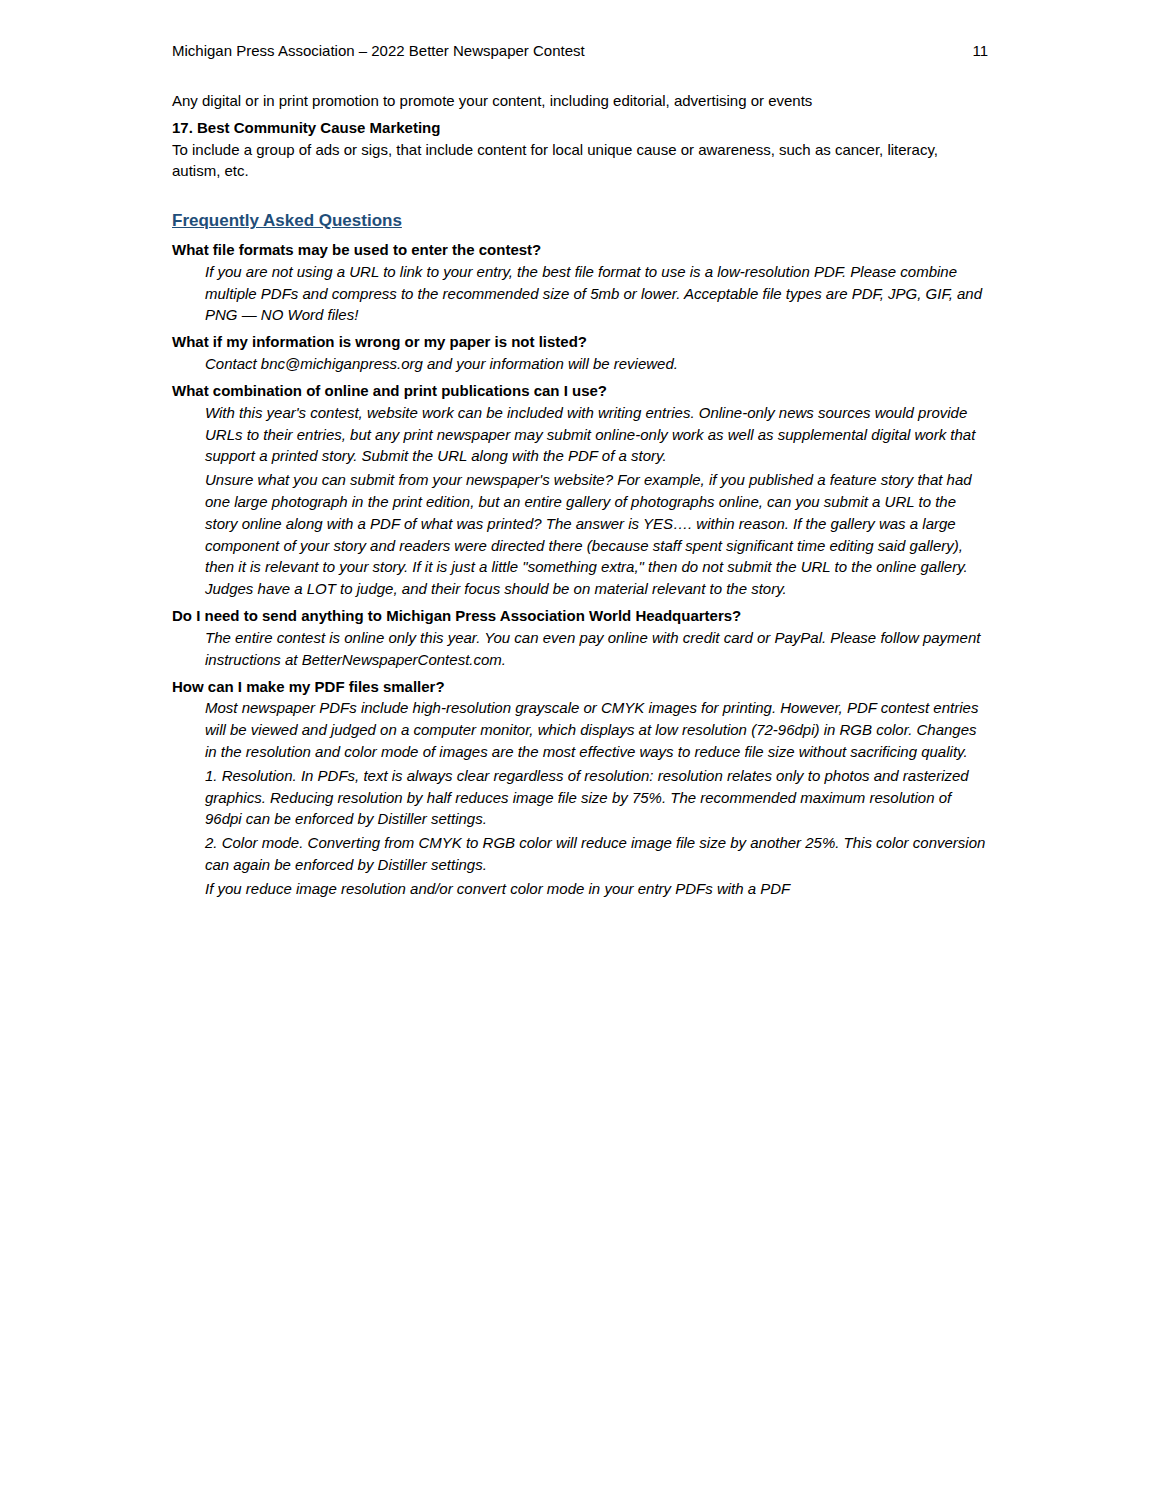Michigan Press Association – 2022 Better Newspaper Contest 11
Any digital or in print promotion to promote your content, including editorial, advertising or events
17. Best Community Cause Marketing
To include a group of ads or sigs, that include content for local unique cause or awareness, such as cancer, literacy, autism, etc.
Frequently Asked Questions
What file formats may be used to enter the contest?
If you are not using a URL to link to your entry, the best file format to use is a low-resolution PDF. Please combine multiple PDFs and compress to the recommended size of 5mb or lower. Acceptable file types are PDF, JPG, GIF, and PNG — NO Word files!
What if my information is wrong or my paper is not listed?
Contact bnc@michiganpress.org and your information will be reviewed.
What combination of online and print publications can I use?
With this year's contest, website work can be included with writing entries. Online-only news sources would provide URLs to their entries, but any print newspaper may submit online-only work as well as supplemental digital work that support a printed story. Submit the URL along with the PDF of a story.
Unsure what you can submit from your newspaper's website? For example, if you published a feature story that had one large photograph in the print edition, but an entire gallery of photographs online, can you submit a URL to the story online along with a PDF of what was printed? The answer is YES…. within reason. If the gallery was a large component of your story and readers were directed there (because staff spent significant time editing said gallery), then it is relevant to your story. If it is just a little "something extra," then do not submit the URL to the online gallery. Judges have a LOT to judge, and their focus should be on material relevant to the story.
Do I need to send anything to Michigan Press Association World Headquarters?
The entire contest is online only this year. You can even pay online with credit card or PayPal. Please follow payment instructions at BetterNewspaperContest.com.
How can I make my PDF files smaller?
Most newspaper PDFs include high-resolution grayscale or CMYK images for printing. However, PDF contest entries will be viewed and judged on a computer monitor, which displays at low resolution (72-96dpi) in RGB color. Changes in the resolution and color mode of images are the most effective ways to reduce file size without sacrificing quality.
1. Resolution. In PDFs, text is always clear regardless of resolution: resolution relates only to photos and rasterized graphics. Reducing resolution by half reduces image file size by 75%. The recommended maximum resolution of 96dpi can be enforced by Distiller settings.
2. Color mode. Converting from CMYK to RGB color will reduce image file size by another 25%. This color conversion can again be enforced by Distiller settings.
If you reduce image resolution and/or convert color mode in your entry PDFs with a PDF